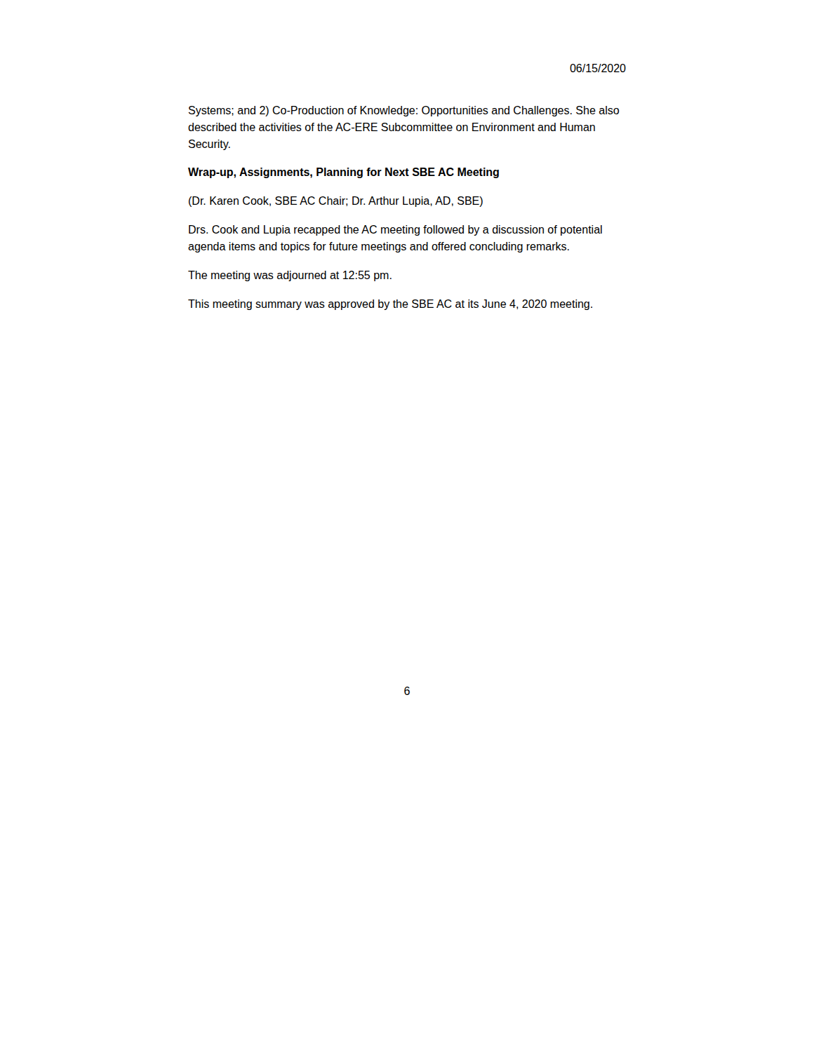06/15/2020
Systems; and 2) Co-Production of Knowledge: Opportunities and Challenges. She also described the activities of the AC-ERE Subcommittee on Environment and Human Security.
Wrap-up, Assignments, Planning for Next SBE AC Meeting
(Dr. Karen Cook, SBE AC Chair; Dr. Arthur Lupia, AD, SBE)
Drs. Cook and Lupia recapped the AC meeting followed by a discussion of potential agenda items and topics for future meetings and offered concluding remarks.
The meeting was adjourned at 12:55 pm.
This meeting summary was approved by the SBE AC at its June 4, 2020 meeting.
6